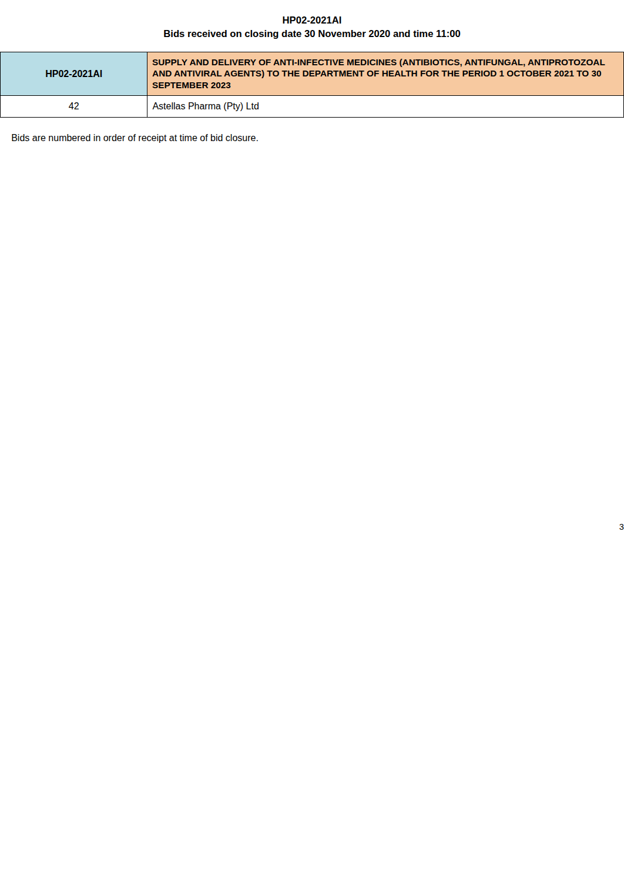HP02-2021AI
Bids received on closing date 30 November 2020 and time 11:00
| HP02-2021AI | SUPPLY AND DELIVERY OF ANTI-INFECTIVE MEDICINES (ANTIBIOTICS, ANTIFUNGAL, ANTIPROTOZOAL AND ANTIVIRAL AGENTS) TO THE DEPARTMENT OF HEALTH FOR THE PERIOD 1 OCTOBER 2021 TO 30 SEPTEMBER 2023 |
| 42 | Astellas Pharma (Pty) Ltd |
Bids are numbered in order of receipt at time of bid closure.
3